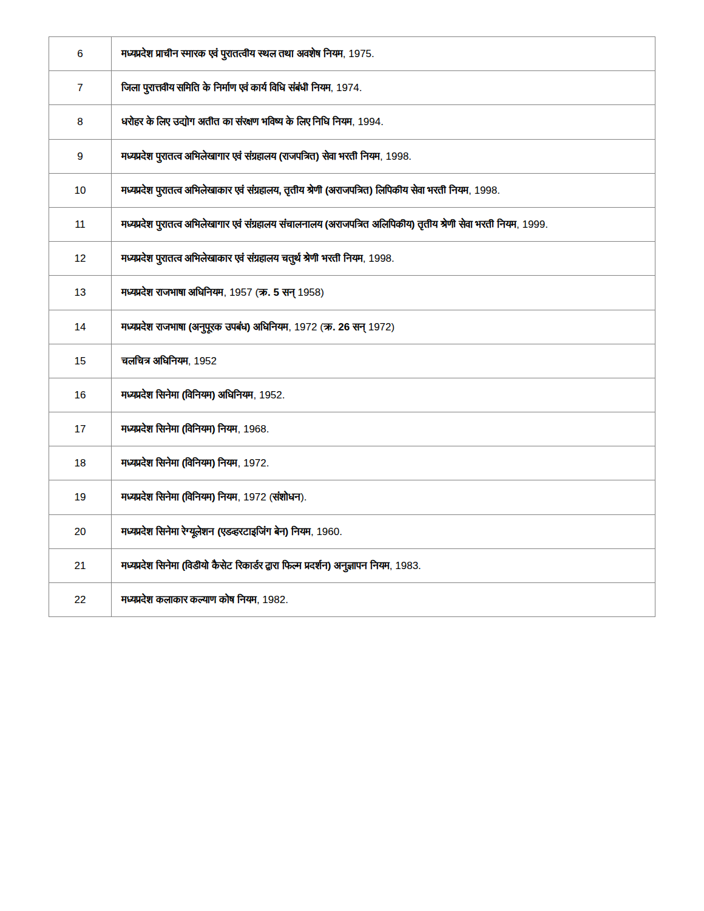| 6 | मध्यप्रदेश प्राचीन स्मारक एवं पुरातत्वीय स्थल तथा अवशेष नियम , 1975. |
| 7 | जिला पुरात्तवीय समिति के निर्माण एवं कार्य विधि संबंधी नियम , 1974. |
| 8 | धरोहर के लिए उद्योग अतीत का संरक्षण भविष्य के लिए निधि नियम , 1994. |
| 9 | मध्यप्रदेश पुरातत्व अभिलेखागार एवं संग्रहालय (राजपत्रित) सेवा भरती नियम , 1998. |
| 10 | मध्यप्रदेश पुरातत्व अभिलेखाकार एवं संग्रहालय, तृतीय श्रेणी (अराजपत्रित) लिपिकीय सेवा भरती नियम , 1998. |
| 11 | मध्यप्रदेश पुरातत्व अभिलेखागार एवं संग्रहालय संचालनालय (अराजपत्रित अलिपिकीय) तृतीय श्रेणी सेवा भरती नियम , 1999. |
| 12 | मध्यप्रदेश पुरातत्व अभिलेखाकार एवं संग्रहालय चतुर्थ श्रेणी भरती नियम , 1998. |
| 13 | मध्यप्रदेश राजभाषा अधिनियम , 1957 ( क्र. 5 सन् 1958) |
| 14 | मध्यप्रदेश राजभाषा (अनुपूरक उपबंध) अधिनियम , 1972 ( क्र. 26 सन् 1972) |
| 15 | चलचित्र अधिनियम , 1952 |
| 16 | मध्यप्रदेश सिनेमा (विनियम) अधिनियम , 1952. |
| 17 | मध्यप्रदेश सिनेमा (विनियम) नियम , 1968. |
| 18 | मध्यप्रदेश सिनेमा (विनियम) नियम , 1972. |
| 19 | मध्यप्रदेश सिनेमा (विनियम) नियम , 1972 ( संशोधन ). |
| 20 | मध्यप्रदेश सिनेमा रेग्यूलेशन (एडव्हरटाइजिंग बेन) नियम , 1960. |
| 21 | मध्यप्रदेश सिनेमा (विडीयो कैसेट रिकार्डर द्वारा फिल्म प्रदर्शन) अनुज्ञापन नियम , 1983. |
| 22 | मध्यप्रदेश कलाकार कल्याण कोष नियम , 1982. |